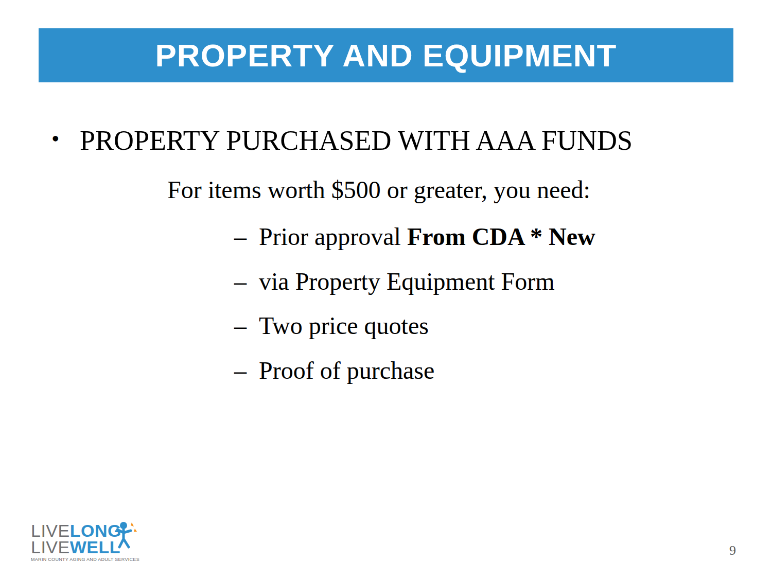PROPERTY AND EQUIPMENT
PROPERTY PURCHASED WITH AAA FUNDS
For items worth $500 or greater, you need:
Prior approval From CDA * New
via Property Equipment Form
Two price quotes
Proof of purchase
LIVE LONG
LIVE WELL
MARIN COUNTY AGING AND ADULT SERVICES
9